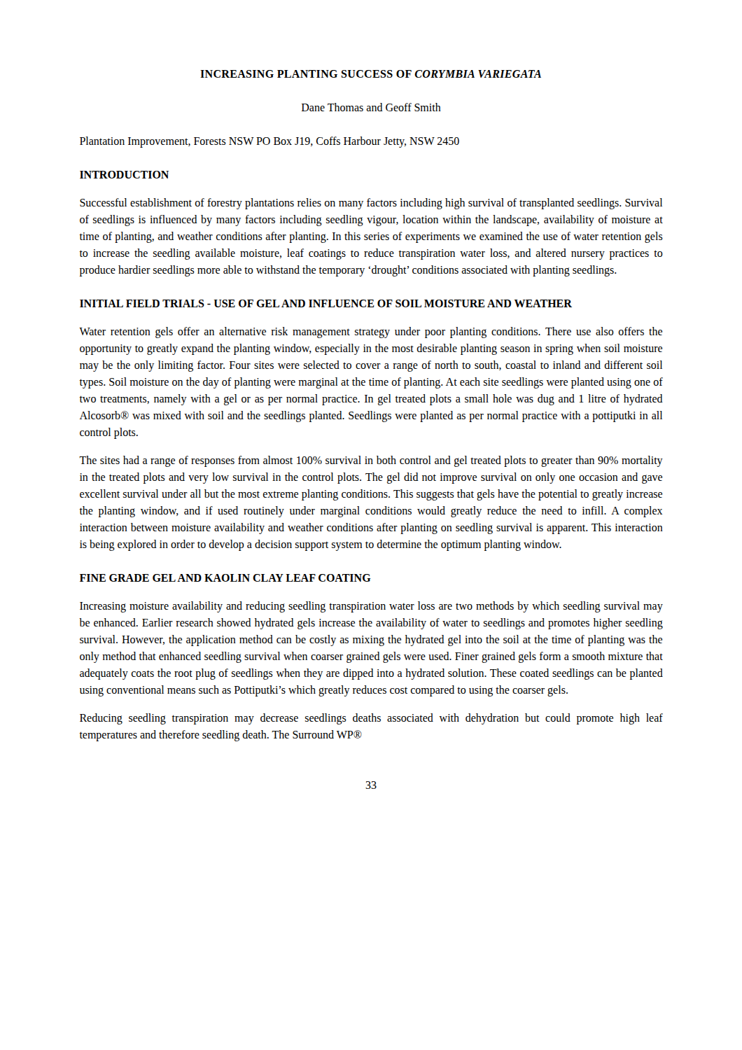Increasing Planting Success of Corymbia variegata
Dane Thomas and Geoff Smith
Plantation Improvement, Forests NSW PO Box J19, Coffs Harbour Jetty, NSW 2450
Introduction
Successful establishment of forestry plantations relies on many factors including high survival of transplanted seedlings. Survival of seedlings is influenced by many factors including seedling vigour, location within the landscape, availability of moisture at time of planting, and weather conditions after planting. In this series of experiments we examined the use of water retention gels to increase the seedling available moisture, leaf coatings to reduce transpiration water loss, and altered nursery practices to produce hardier seedlings more able to withstand the temporary ‘drought’ conditions associated with planting seedlings.
Initial Field Trials - Use of Gel and Influence of Soil Moisture and Weather
Water retention gels offer an alternative risk management strategy under poor planting conditions. There use also offers the opportunity to greatly expand the planting window, especially in the most desirable planting season in spring when soil moisture may be the only limiting factor. Four sites were selected to cover a range of north to south, coastal to inland and different soil types. Soil moisture on the day of planting were marginal at the time of planting. At each site seedlings were planted using one of two treatments, namely with a gel or as per normal practice. In gel treated plots a small hole was dug and 1 litre of hydrated Alcosorb® was mixed with soil and the seedlings planted. Seedlings were planted as per normal practice with a pottiputki in all control plots.
The sites had a range of responses from almost 100% survival in both control and gel treated plots to greater than 90% mortality in the treated plots and very low survival in the control plots. The gel did not improve survival on only one occasion and gave excellent survival under all but the most extreme planting conditions. This suggests that gels have the potential to greatly increase the planting window, and if used routinely under marginal conditions would greatly reduce the need to infill. A complex interaction between moisture availability and weather conditions after planting on seedling survival is apparent. This interaction is being explored in order to develop a decision support system to determine the optimum planting window.
Fine Grade Gel and Kaolin Clay Leaf Coating
Increasing moisture availability and reducing seedling transpiration water loss are two methods by which seedling survival may be enhanced. Earlier research showed hydrated gels increase the availability of water to seedlings and promotes higher seedling survival. However, the application method can be costly as mixing the hydrated gel into the soil at the time of planting was the only method that enhanced seedling survival when coarser grained gels were used. Finer grained gels form a smooth mixture that adequately coats the root plug of seedlings when they are dipped into a hydrated solution. These coated seedlings can be planted using conventional means such as Pottiputki’s which greatly reduces cost compared to using the coarser gels.
Reducing seedling transpiration may decrease seedlings deaths associated with dehydration but could promote high leaf temperatures and therefore seedling death. The Surround WP®
33